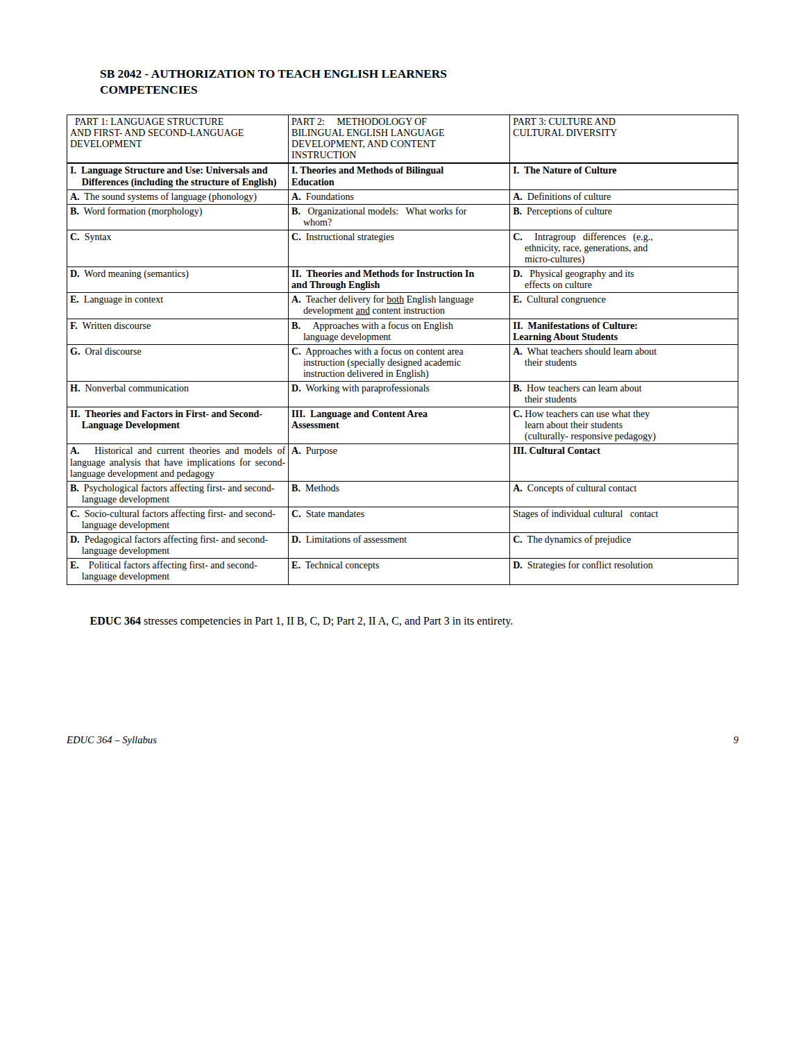SB 2042 - AUTHORIZATION TO TEACH ENGLISH LEARNERS
COMPETENCIES
| PART 1: LANGUAGE STRUCTURE AND FIRST- AND SECOND-LANGUAGE DEVELOPMENT | PART 2: METHODOLOGY OF BILINGUAL ENGLISH LANGUAGE DEVELOPMENT, AND CONTENT INSTRUCTION | PART 3: CULTURE AND CULTURAL DIVERSITY |
| --- | --- | --- |
| I. Language Structure and Use: Universals and Differences (including the structure of English) | I. Theories and Methods of Bilingual Education | I. The Nature of Culture |
| A. The sound systems of language (phonology) | A. Foundations | A. Definitions of culture |
| B. Word formation (morphology) | B. Organizational models: What works for whom? | B. Perceptions of culture |
| C. Syntax | C. Instructional strategies | C. Intragroup differences (e.g., ethnicity, race, generations, and micro-cultures) |
| D. Word meaning (semantics) | II. Theories and Methods for Instruction In and Through English | D. Physical geography and its effects on culture |
| E. Language in context | A. Teacher delivery for both English language development and content instruction | E. Cultural congruence |
| F. Written discourse | B. Approaches with a focus on English language development | II. Manifestations of Culture: Learning About Students |
| G. Oral discourse | C. Approaches with a focus on content area instruction (specially designed academic instruction delivered in English) | A. What teachers should learn about their students |
| H. Nonverbal communication | D. Working with paraprofessionals | B. How teachers can learn about their students |
| II. Theories and Factors in First- and Second- Language Development | III. Language and Content Area Assessment | C. How teachers can use what they learn about their students (culturally- responsive pedagogy) |
| A. Historical and current theories and models of language analysis that have implications for second-language development and pedagogy | A. Purpose | III. Cultural Contact |
| B. Psychological factors affecting first- and second- language development | B. Methods | A. Concepts of cultural contact |
| C. Socio-cultural factors affecting first- and second- language development | C. State mandates | Stages of individual cultural contact |
| D. Pedagogical factors affecting first- and second- language development | D. Limitations of assessment | C. The dynamics of prejudice |
| E. Political factors affecting first- and second- language development | E. Technical concepts | D. Strategies for conflict resolution |
EDUC 364 stresses competencies in Part 1, II B, C, D; Part 2, II A, C, and Part 3 in its entirety.
EDUC 364 – Syllabus 9